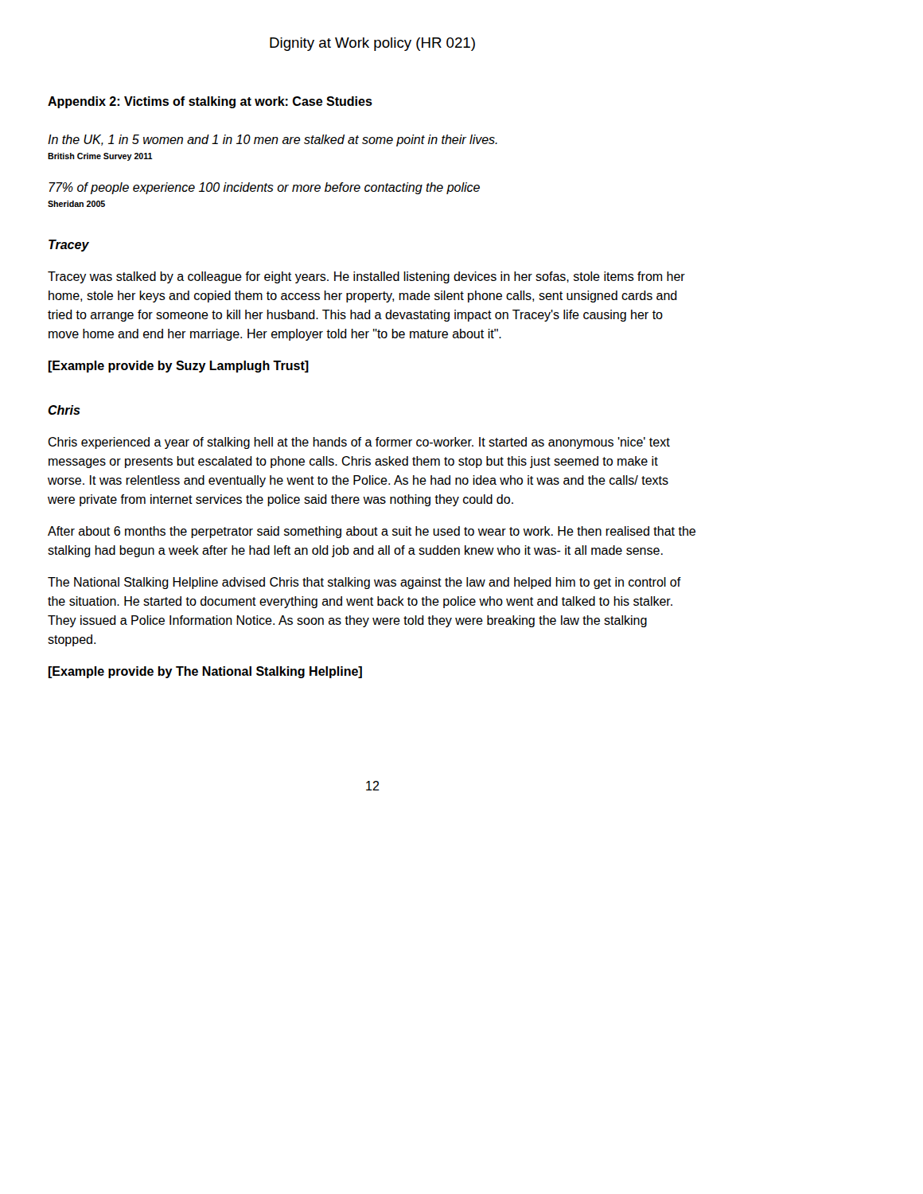Dignity at Work policy (HR 021)
Appendix 2: Victims of stalking at work: Case Studies
In the UK, 1 in 5 women and 1 in 10 men are stalked at some point in their lives.
British Crime Survey 2011
77% of people experience 100 incidents or more before contacting the police
Sheridan 2005
Tracey
Tracey was stalked by a colleague for eight years. He installed listening devices in her sofas, stole items from her home, stole her keys and copied them to access her property, made silent phone calls, sent unsigned cards and tried to arrange for someone to kill her husband. This had a devastating impact on Tracey's life causing her to move home and end her marriage. Her employer told her "to be mature about it".
[Example provide by Suzy Lamplugh Trust]
Chris
Chris experienced a year of stalking hell at the hands of a former co-worker. It started as anonymous 'nice' text messages or presents but escalated to phone calls. Chris asked them to stop but this just seemed to make it worse. It was relentless and eventually he went to the Police. As he had no idea who it was and the calls/ texts were private from internet services the police said there was nothing they could do.
After about 6 months the perpetrator said something about a suit he used to wear to work. He then realised that the stalking had begun a week after he had left an old job and all of a sudden knew who it was- it all made sense.
The National Stalking Helpline advised Chris that stalking was against the law and helped him to get in control of the situation. He started to document everything and went back to the police who went and talked to his stalker. They issued a Police Information Notice. As soon as they were told they were breaking the law the stalking stopped.
[Example provide by The National Stalking Helpline]
12